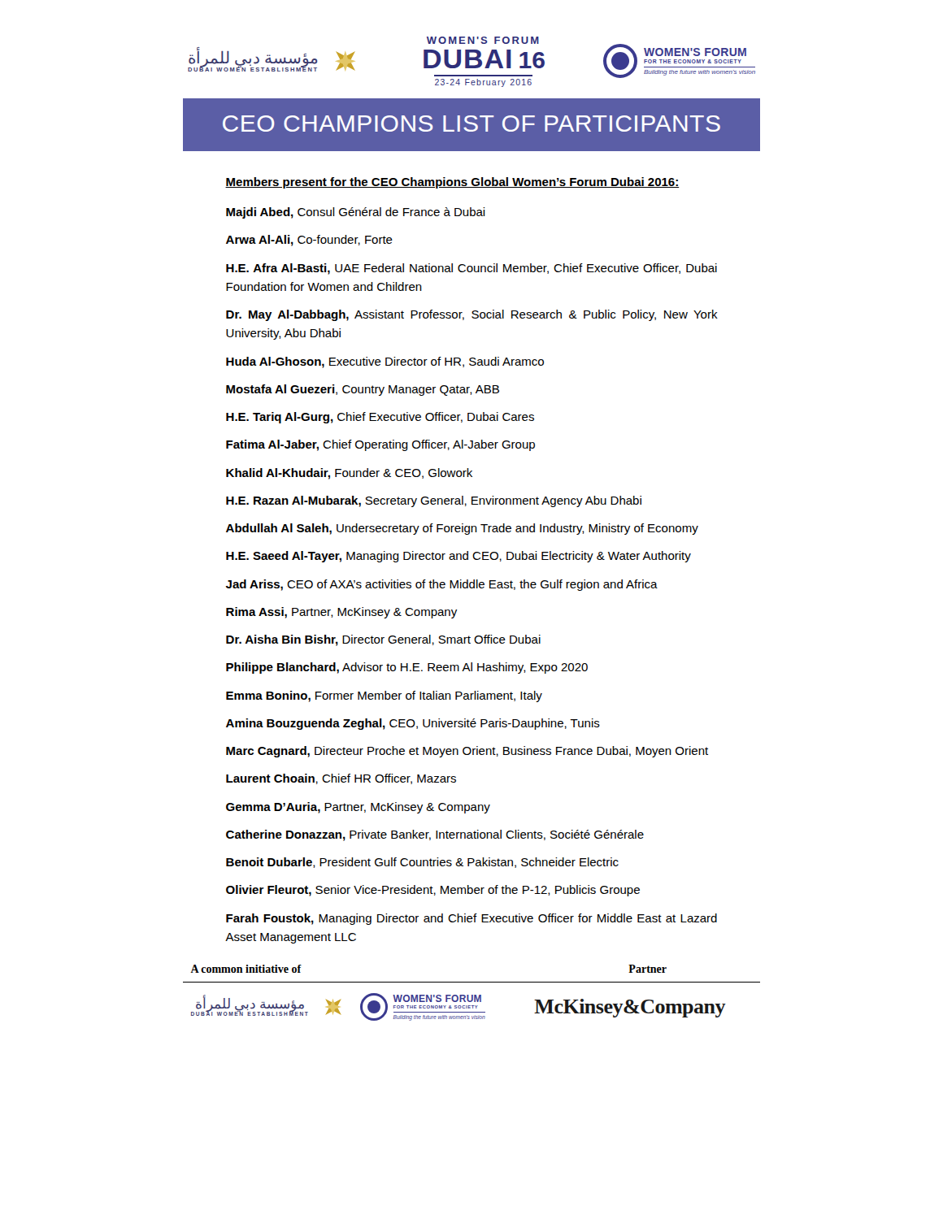مؤسسة دبي للمرأة
DUBAI WOMEN ESTABLISHMENT
WOMEN'S FORUM
DUBAI 16
23-24 February 2016
WOMEN'S FORUM
FOR THE ECONOMY & SOCIETY
Building the future with women's vision
CEO CHAMPIONS LIST OF PARTICIPANTS
Members present for the CEO Champions Global Women’s Forum Dubai 2016:
Majdi Abed, Consul Général de France à Dubai
Arwa Al-Ali, Co-founder, Forte
H.E. Afra Al-Basti, UAE Federal National Council Member, Chief Executive Officer, Dubai Foundation for Women and Children
Dr. May Al-Dabbagh, Assistant Professor, Social Research & Public Policy, New York University, Abu Dhabi
Huda Al-Ghoson, Executive Director of HR, Saudi Aramco
Mostafa Al Guezeri, Country Manager Qatar, ABB
H.E. Tariq Al-Gurg, Chief Executive Officer, Dubai Cares
Fatima Al-Jaber, Chief Operating Officer, Al-Jaber Group
Khalid Al-Khudair, Founder & CEO, Glowork
H.E. Razan Al-Mubarak, Secretary General, Environment Agency Abu Dhabi
Abdullah Al Saleh, Undersecretary of Foreign Trade and Industry, Ministry of Economy
H.E. Saeed Al-Tayer, Managing Director and CEO, Dubai Electricity & Water Authority
Jad Ariss, CEO of AXA’s activities of the Middle East, the Gulf region and Africa
Rima Assi, Partner, McKinsey & Company
Dr. Aisha Bin Bishr, Director General, Smart Office Dubai
Philippe Blanchard, Advisor to H.E. Reem Al Hashimy, Expo 2020
Emma Bonino, Former Member of Italian Parliament, Italy
Amina Bouzguenda Zeghal, CEO, Université Paris-Dauphine, Tunis
Marc Cagnard, Directeur Proche et Moyen Orient, Business France Dubai, Moyen Orient
Laurent Choain, Chief HR Officer, Mazars
Gemma D’Auria, Partner, McKinsey & Company
Catherine Donazzan, Private Banker, International Clients, Société Générale
Benoit Dubarle, President Gulf Countries & Pakistan, Schneider Electric
Olivier Fleurot, Senior Vice-President, Member of the P-12, Publicis Groupe
Farah Foustok, Managing Director and Chief Executive Officer for Middle East at Lazard Asset Management LLC
A common initiative of
Partner
مؤسسة دبي للمرأة
DUBAI WOMEN ESTABLISHMENT
WOMEN'S FORUM
FOR THE ECONOMY & SOCIETY
Building the future with women's vision
McKinsey&Company